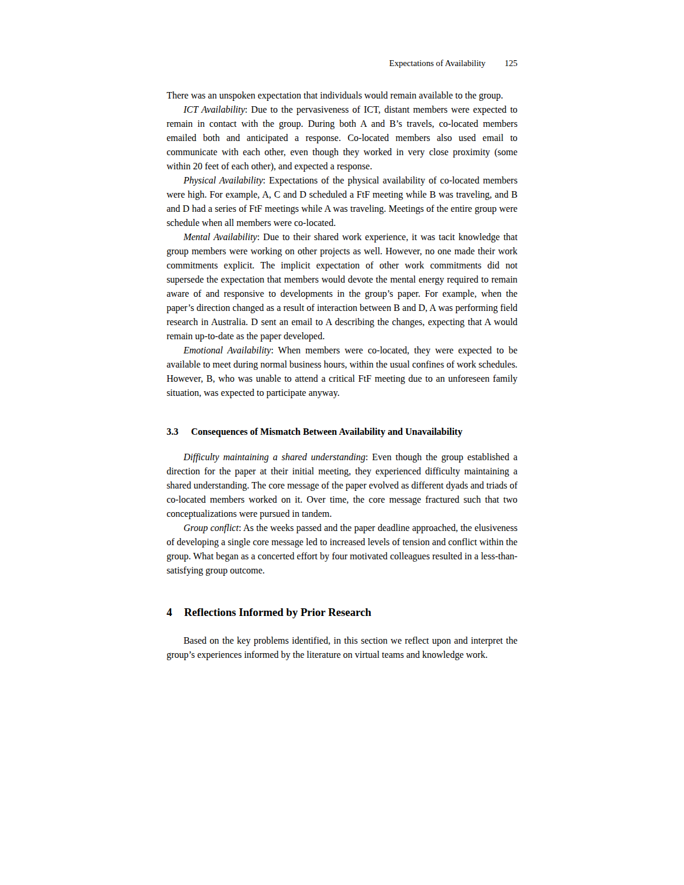Expectations of Availability125
There was an unspoken expectation that individuals would remain available to the group.
ICT Availability: Due to the pervasiveness of ICT, distant members were expected to remain in contact with the group. During both A and B’s travels, co-located members emailed both and anticipated a response. Co-located members also used email to communicate with each other, even though they worked in very close proximity (some within 20 feet of each other), and expected a response.
Physical Availability: Expectations of the physical availability of co-located members were high. For example, A, C and D scheduled a FtF meeting while B was traveling, and B and D had a series of FtF meetings while A was traveling. Meetings of the entire group were schedule when all members were co-located.
Mental Availability: Due to their shared work experience, it was tacit knowledge that group members were working on other projects as well. However, no one made their work commitments explicit. The implicit expectation of other work commitments did not supersede the expectation that members would devote the mental energy required to remain aware of and responsive to developments in the group’s paper. For example, when the paper’s direction changed as a result of interaction between B and D, A was performing field research in Australia. D sent an email to A describing the changes, expecting that A would remain up-to-date as the paper developed.
Emotional Availability: When members were co-located, they were expected to be available to meet during normal business hours, within the usual confines of work schedules. However, B, who was unable to attend a critical FtF meeting due to an unforeseen family situation, was expected to participate anyway.
3.3 Consequences of Mismatch Between Availability and Unavailability
Difficulty maintaining a shared understanding: Even though the group established a direction for the paper at their initial meeting, they experienced difficulty maintaining a shared understanding. The core message of the paper evolved as different dyads and triads of co-located members worked on it. Over time, the core message fractured such that two conceptualizations were pursued in tandem.
Group conflict: As the weeks passed and the paper deadline approached, the elusiveness of developing a single core message led to increased levels of tension and conflict within the group. What began as a concerted effort by four motivated colleagues resulted in a less-than-satisfying group outcome.
4 Reflections Informed by Prior Research
Based on the key problems identified, in this section we reflect upon and interpret the group’s experiences informed by the literature on virtual teams and knowledge work.